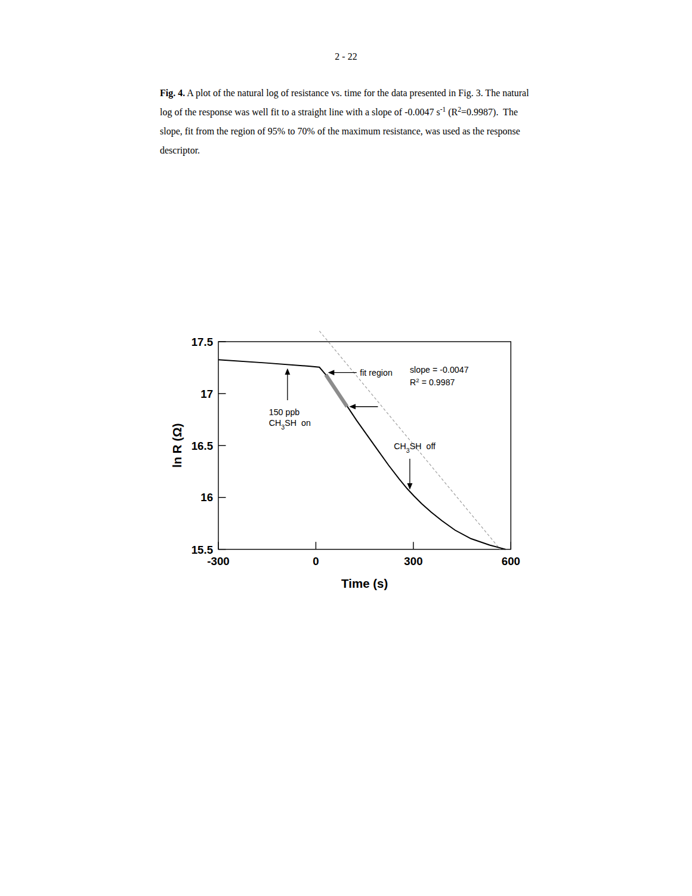2 - 22
Fig. 4. A plot of the natural log of resistance vs. time for the data presented in Fig. 3. The natural log of the response was well fit to a straight line with a slope of -0.0047 s-1 (R2=0.9987). The slope, fit from the region of 95% to 70% of the maximum resistance, was used as the response descriptor.
y mapping: 17.5 -> 30 ; 15.5 -> 420 => 195 px per 1.0 unit 17.5 17 16.5 16 15.5 x mapping: -300 -> 110 ; 600 -> 660 => 0.6111 px per second -300 0 300 600 Time (s) ln R (Ω) slope -0.0047 per s => in px: -0.0047*195 = -0.9165 px per s ; per px x: -1.5 px y 150 ppb CH3SH on fit region slope = -0.0047 R2 = 0.9987 CH3SH off